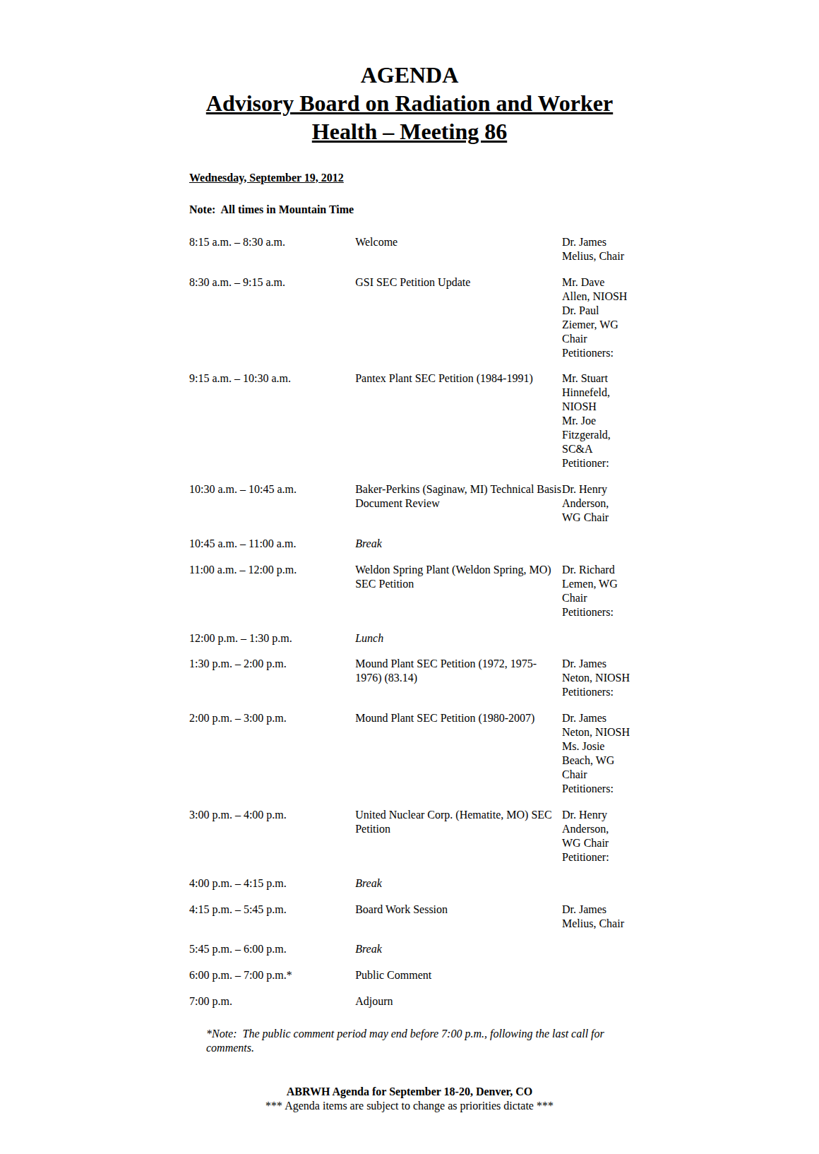AGENDA Advisory Board on Radiation and Worker Health – Meeting 86
Wednesday, September 19, 2012
Note: All times in Mountain Time
| 8:15 a.m. – 8:30 a.m. | Welcome | Dr. James Melius, Chair |
| 8:30 a.m. – 9:15 a.m. | GSI SEC Petition Update | Mr. Dave Allen, NIOSH Dr. Paul Ziemer, WG Chair Petitioners: |
| 9:15 a.m. – 10:30 a.m. | Pantex Plant SEC Petition (1984-1991) | Mr. Stuart Hinnefeld, NIOSH Mr. Joe Fitzgerald, SC&A Petitioner: |
| 10:30 a.m. – 10:45 a.m. | Baker-Perkins (Saginaw, MI) Technical Basis Document Review | Dr. Henry Anderson, WG Chair |
| 10:45 a.m. – 11:00 a.m. | Break | |
| 11:00 a.m. – 12:00 p.m. | Weldon Spring Plant (Weldon Spring, MO) SEC Petition | Dr. Richard Lemen, WG Chair Petitioners: |
| 12:00 p.m. – 1:30 p.m. | Lunch | |
| 1:30 p.m. – 2:00 p.m. | Mound Plant SEC Petition (1972, 1975-1976) (83.14) | Dr. James Neton, NIOSH Petitioners: |
| 2:00 p.m. – 3:00 p.m. | Mound Plant SEC Petition (1980-2007) | Dr. James Neton, NIOSH Ms. Josie Beach, WG Chair Petitioners: |
| 3:00 p.m. – 4:00 p.m. | United Nuclear Corp. (Hematite, MO) SEC Petition | Dr. Henry Anderson, WG Chair Petitioner: |
| 4:00 p.m. – 4:15 p.m. | Break | |
| 4:15 p.m. – 5:45 p.m. | Board Work Session | Dr. James Melius, Chair |
| 5:45 p.m. – 6:00 p.m. | Break | |
| 6:00 p.m. – 7:00 p.m.* | Public Comment | |
| 7:00 p.m. | Adjourn | |
*Note: The public comment period may end before 7:00 p.m., following the last call for comments.
ABRWH Agenda for September 18-20, Denver, CO *** Agenda items are subject to change as priorities dictate ***